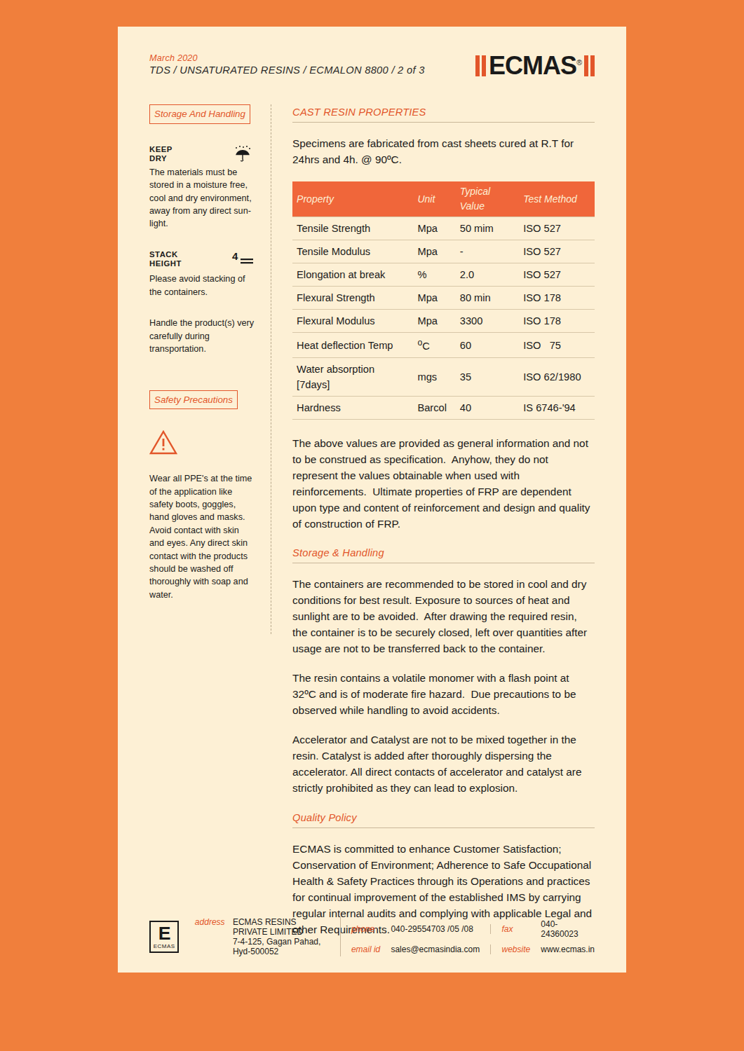March 2020
TDS / UNSATURATED RESINS / ECMALON 8800 / 2 of 3
ECMAS®
Storage And Handling
Keep
Dry
The materials must be stored in a moisture free, cool and dry environment, away from any direct sun-light.
Stack
Height
4
Please avoid stacking of the containers.
Handle the product(s) very carefully during transportation.
Safety Precautions
Wear all PPE's at the time of the application like safety boots, goggles, hand gloves and masks. Avoid contact with skin and eyes. Any direct skin contact with the products should be washed off thoroughly with soap and water.
CAST RESIN PROPERTIES
Specimens are fabricated from cast sheets cured at R.T for 24hrs and 4h. @ 90ºC.
| Property | Unit | Typical Value | Test Method |
| --- | --- | --- | --- |
| Tensile Strength | Mpa | 50 mim | ISO 527 |
| Tensile Modulus | Mpa | - | ISO 527 |
| Elongation at break | % | 2.0 | ISO 527 |
| Flexural Strength | Mpa | 80 min | ISO 178 |
| Flexural Modulus | Mpa | 3300 | ISO 178 |
| Heat deflection Temp | o C | 60 | ISO 75 |
| Water absorption [7days] | mgs | 35 | ISO 62/1980 |
| Hardness | Barcol | 40 | IS 6746-'94 |
The above values are provided as general information and not to be construed as specification. Anyhow, they do not represent the values obtainable when used with reinforcements. Ultimate properties of FRP are dependent upon type and content of reinforcement and design and quality of construction of FRP.
Storage & Handling
The containers are recommended to be stored in cool and dry conditions for best result. Exposure to sources of heat and sunlight are to be avoided. After drawing the required resin, the container is to be securely closed, left over quantities after usage are not to be transferred back to the container.
The resin contains a volatile monomer with a flash point at 32ºC and is of moderate fire hazard. Due precautions to be observed while handling to avoid accidents.
Accelerator and Catalyst are not to be mixed together in the resin. Catalyst is added after thoroughly dispersing the accelerator. All direct contacts of accelerator and catalyst are strictly prohibited as they can lead to explosion.
Quality Policy
ECMAS is committed to enhance Customer Satisfaction; Conservation of Environment; Adherence to Safe Occupational Health & Safety Practices through its Operations and practices for continual improvement of the established IMS by carrying regular internal audits and complying with applicable Legal and other Requirements.
E
ECMAS
address ECMAS RESINS PRIVATE LIMITED
7-4-125, Gagan Pahad, Hyd-500052
phone 040-29554703 /05 /08 fax 040-24360023 email id sales@ecmasindia.com website www.ecmas.in